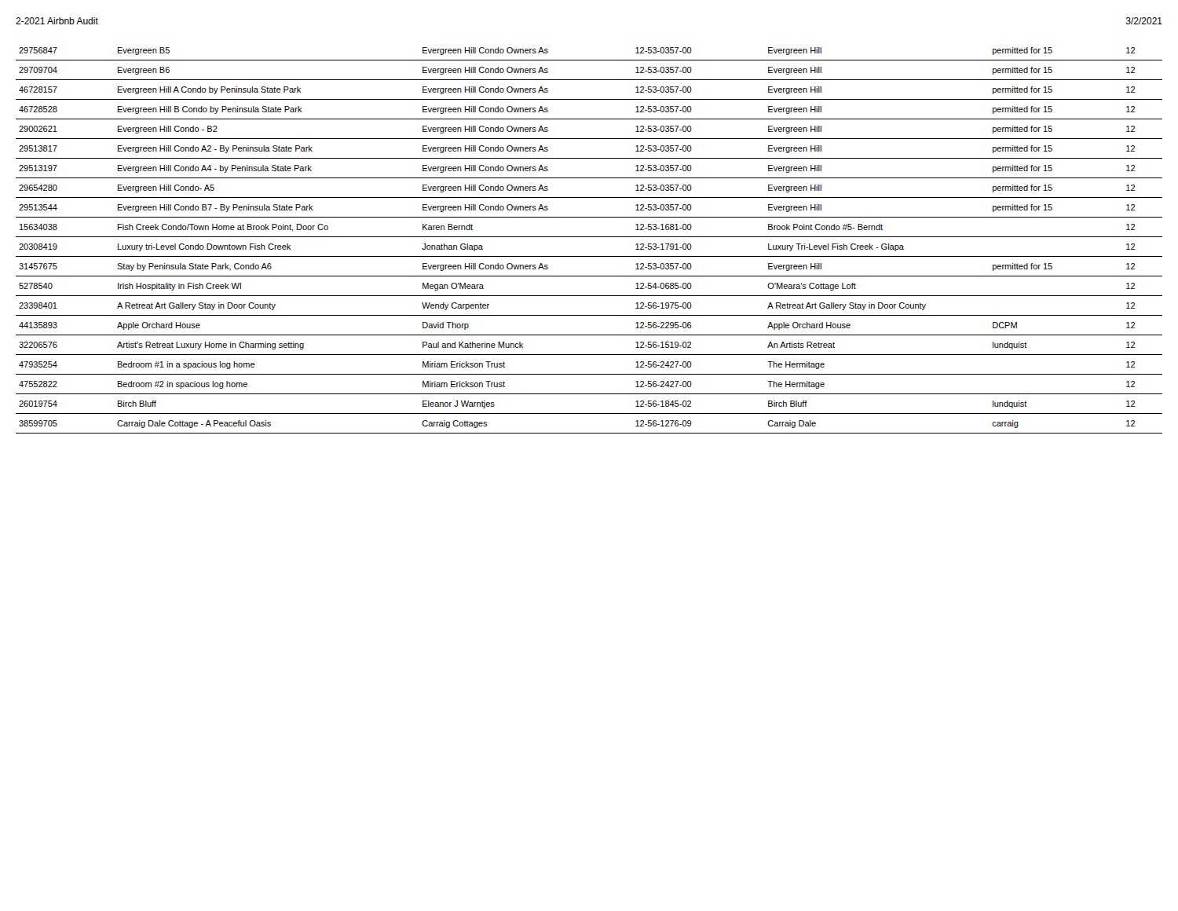2-2021 Airbnb Audit 3/2/2021
| 29756847 | Evergreen B5 | Evergreen Hill Condo Owners As | 12-53-0357-00 | Evergreen Hill | permitted for 15 | 12 |
| 29709704 | Evergreen B6 | Evergreen Hill Condo Owners As | 12-53-0357-00 | Evergreen Hill | permitted for 15 | 12 |
| 46728157 | Evergreen Hill A Condo by Peninsula State Park | Evergreen Hill Condo Owners As | 12-53-0357-00 | Evergreen Hill | permitted for 15 | 12 |
| 46728528 | Evergreen Hill B Condo by Peninsula State Park | Evergreen Hill Condo Owners As | 12-53-0357-00 | Evergreen Hill | permitted for 15 | 12 |
| 29002621 | Evergreen Hill Condo - B2 | Evergreen Hill Condo Owners As | 12-53-0357-00 | Evergreen Hill | permitted for 15 | 12 |
| 29513817 | Evergreen Hill Condo A2 - By Peninsula State Park | Evergreen Hill Condo Owners As | 12-53-0357-00 | Evergreen Hill | permitted for 15 | 12 |
| 29513197 | Evergreen Hill Condo A4 - by Peninsula State Park | Evergreen Hill Condo Owners As | 12-53-0357-00 | Evergreen Hill | permitted for 15 | 12 |
| 29654280 | Evergreen Hill Condo- A5 | Evergreen Hill Condo Owners As | 12-53-0357-00 | Evergreen Hill | permitted for 15 | 12 |
| 29513544 | Evergreen Hill Condo B7 - By Peninsula State Park | Evergreen Hill Condo Owners As | 12-53-0357-00 | Evergreen Hill | permitted for 15 | 12 |
| 15634038 | Fish Creek Condo/Town Home at Brook Point, Door Co | Karen Berndt | 12-53-1681-00 | Brook Point Condo #5- Berndt | | 12 |
| 20308419 | Luxury tri-Level Condo Downtown Fish Creek | Jonathan Glapa | 12-53-1791-00 | Luxury Tri-Level Fish Creek - Glapa | | 12 |
| 31457675 | Stay by Peninsula State Park, Condo A6 | Evergreen Hill Condo Owners As | 12-53-0357-00 | Evergreen Hill | permitted for 15 | 12 |
| 5278540 | Irish Hospitality in Fish Creek WI | Megan O'Meara | 12-54-0685-00 | O'Meara's Cottage Loft | | 12 |
| 23398401 | A Retreat Art Gallery Stay in Door County | Wendy Carpenter | 12-56-1975-00 | A Retreat Art Gallery Stay in Door County | | 12 |
| 44135893 | Apple Orchard House | David Thorp | 12-56-2295-06 | Apple Orchard House | DCPM | 12 |
| 32206576 | Artist's Retreat Luxury Home in Charming setting | Paul and Katherine Munck | 12-56-1519-02 | An Artists Retreat | lundquist | 12 |
| 47935254 | Bedroom #1 in a spacious log home | Miriam Erickson Trust | 12-56-2427-00 | The Hermitage | | 12 |
| 47552822 | Bedroom #2 in spacious log home | Miriam Erickson Trust | 12-56-2427-00 | The Hermitage | | 12 |
| 26019754 | Birch Bluff | Eleanor J Warntjes | 12-56-1845-02 | Birch Bluff | lundquist | 12 |
| 38599705 | Carraig Dale Cottage - A Peaceful Oasis | Carraig Cottages | 12-56-1276-09 | Carraig Dale | carraig | 12 |